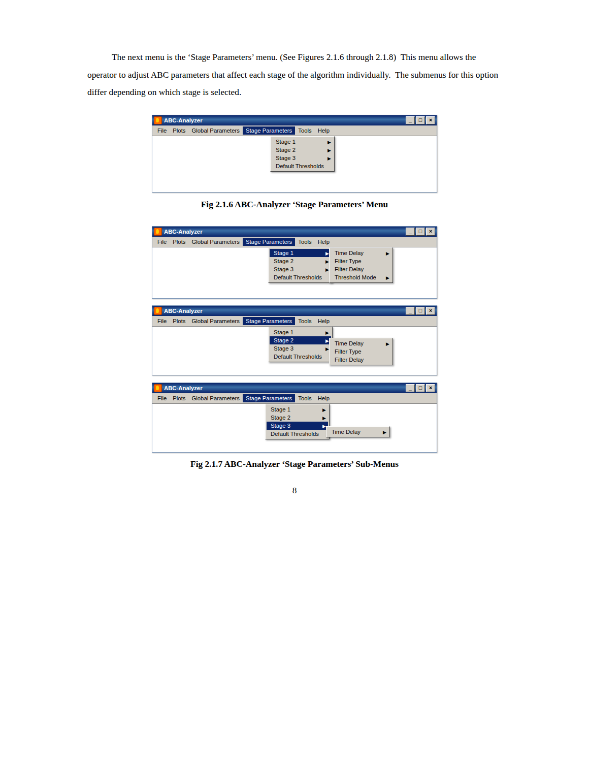The next menu is the ‘Stage Parameters’ menu. (See Figures 2.1.6 through 2.1.8) This menu allows the operator to adjust ABC parameters that affect each stage of the algorithm individually. The submenus for this option differ depending on which stage is selected.
ABC-Analyzer _□×
File Plots Global Parameters Stage Parameters Tools Help
Stage 1▶
Stage 2▶
Stage 3▶
Default Thresholds
Fig 2.1.6 ABC-Analyzer ‘Stage Parameters’ Menu
ABC-Analyzer _□×
File Plots Global Parameters Stage Parameters Tools Help
Stage 1▶
Stage 2▶
Stage 3▶
Default Thresholds
Time Delay▶
Filter Type
Filter Delay
Threshold Mode▶
ABC-Analyzer _□×
File Plots Global Parameters Stage Parameters Tools Help
Stage 1▶
Stage 2▶
Stage 3▶
Default Thresholds
Time Delay▶
Filter Type
Filter Delay
ABC-Analyzer _□×
File Plots Global Parameters Stage Parameters Tools Help
Stage 1▶
Stage 2▶
Stage 3▶
Default Thresholds
Time Delay▶
Fig 2.1.7 ABC-Analyzer ‘Stage Parameters’ Sub-Menus
8